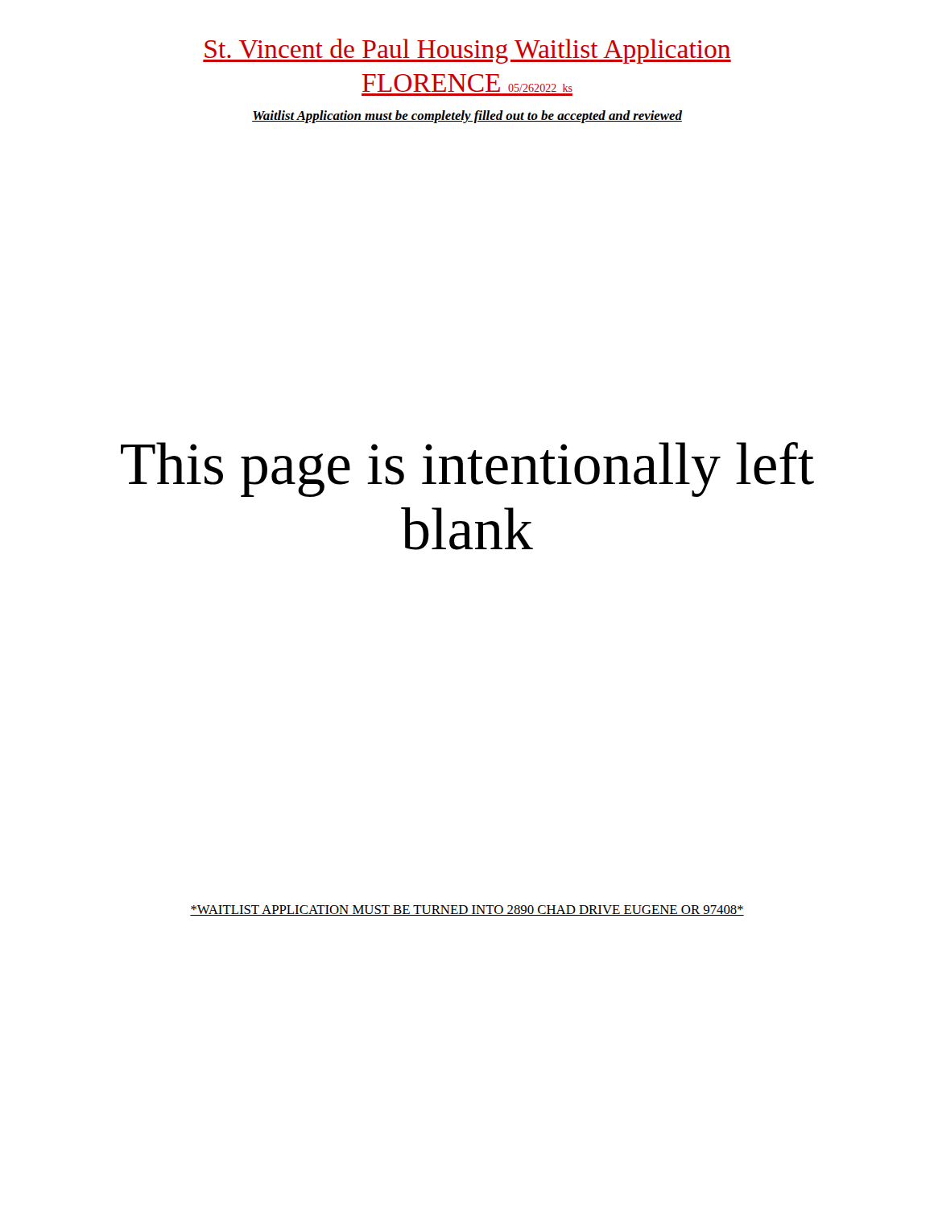St. Vincent de Paul Housing Waitlist Application
FLORENCE 05/262022 ks
Waitlist Application must be completely filled out to be accepted and reviewed
This page is intentionally left blank
*WAITLIST APPLICATION MUST BE TURNED INTO 2890 CHAD DRIVE EUGENE OR 97408*